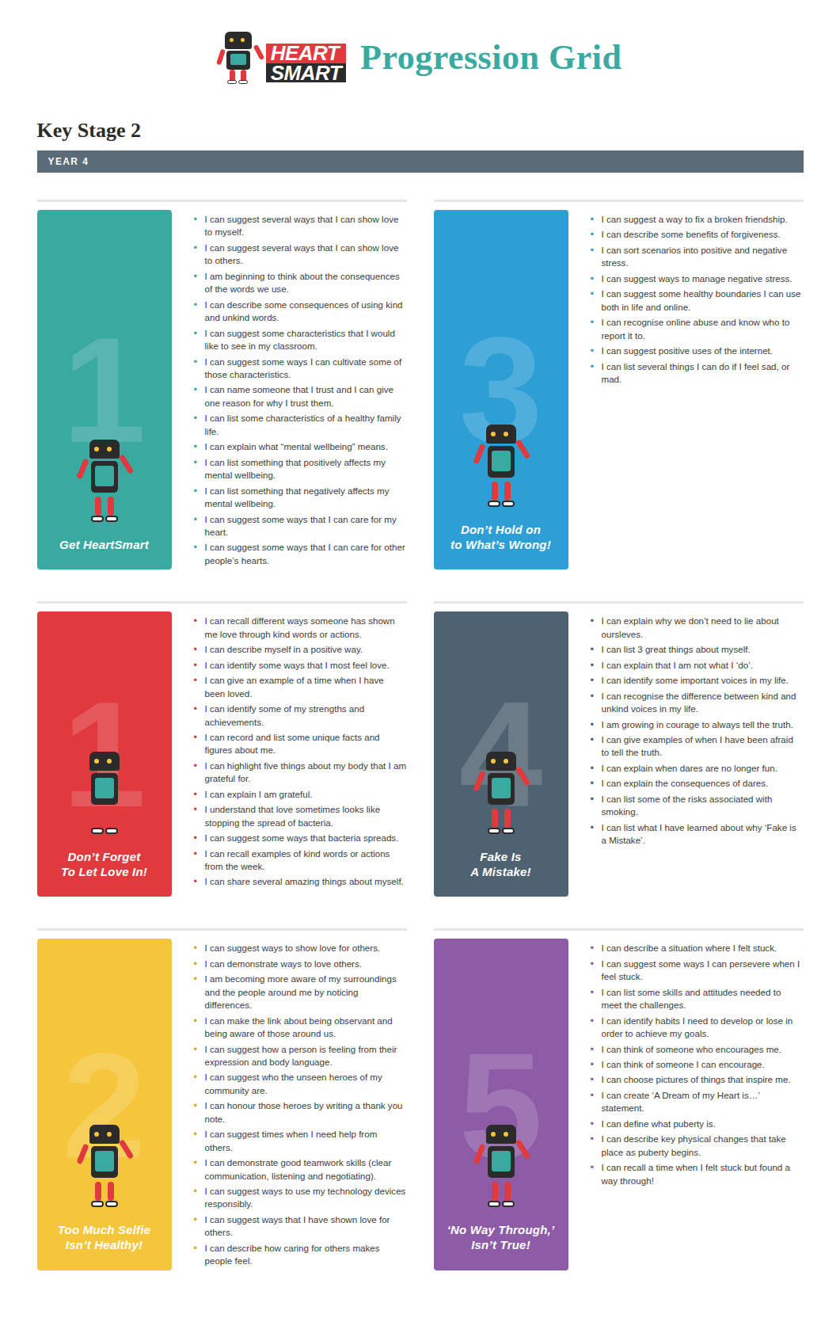Heart Smart
Progression Grid
Key Stage 2
Year 4
1
Get HeartSmart
I can suggest several ways that I can show love to myself.
I can suggest several ways that I can show love to others.
I am beginning to think about the consequences of the words we use.
I can describe some consequences of using kind and unkind words.
I can suggest some characteristics that I would like to see in my classroom.
I can suggest some ways I can cultivate some of those characteristics.
I can name someone that I trust and I can give one reason for why I trust them.
I can list some characteristics of a healthy family life.
I can explain what “mental wellbeing” means.
I can list something that positively affects my mental wellbeing.
I can list something that negatively affects my mental wellbeing.
I can suggest some ways that I can care for my heart.
I can suggest some ways that I can care for other people’s hearts.
3
Don’t Hold on
to What’s Wrong!
I can suggest a way to fix a broken friendship.
I can describe some benefits of forgiveness.
I can sort scenarios into positive and negative stress.
I can suggest ways to manage negative stress.
I can suggest some healthy boundaries I can use both in life and online.
I can recognise online abuse and know who to report it to.
I can suggest positive uses of the internet.
I can list several things I can do if I feel sad, or mad.
1
Don’t Forget
To Let Love In!
I can recall different ways someone has shown me love through kind words or actions.
I can describe myself in a positive way.
I can identify some ways that I most feel love.
I can give an example of a time when I have been loved.
I can identify some of my strengths and achievements.
I can record and list some unique facts and figures about me.
I can highlight five things about my body that I am grateful for.
I can explain I am grateful.
I understand that love sometimes looks like stopping the spread of bacteria.
I can suggest some ways that bacteria spreads.
I can recall examples of kind words or actions from the week.
I can share several amazing things about myself.
4
Fake Is
A Mistake!
I can explain why we don’t need to lie about oursleves.
I can list 3 great things about myself.
I can explain that I am not what I ‘do’.
I can identify some important voices in my life.
I can recognise the difference between kind and unkind voices in my life.
I am growing in courage to always tell the truth.
I can give examples of when I have been afraid to tell the truth.
I can explain when dares are no longer fun.
I can explain the consequences of dares.
I can list some of the risks associated with smoking.
I can list what I have learned about why ‘Fake is a Mistake’.
2
Too Much Selfie
Isn’t Healthy!
I can suggest ways to show love for others.
I can demonstrate ways to love others.
I am becoming more aware of my surroundings and the people around me by noticing differences.
I can make the link about being observant and being aware of those around us.
I can suggest how a person is feeling from their expression and body language.
I can suggest who the unseen heroes of my community are.
I can honour those heroes by writing a thank you note.
I can suggest times when I need help from others.
I can demonstrate good teamwork skills (clear communication, listening and negotiating).
I can suggest ways to use my technology devices responsibly.
I can suggest ways that I have shown love for others.
I can describe how caring for others makes people feel.
5
‘No Way Through,’
Isn’t True!
I can describe a situation where I felt stuck.
I can suggest some ways I can persevere when I feel stuck.
I can list some skills and attitudes needed to meet the challenges.
I can identify habits I need to develop or lose in order to achieve my goals.
I can think of someone who encourages me.
I can think of someone I can encourage.
I can choose pictures of things that inspire me.
I can create ‘A Dream of my Heart is…’ statement.
I can define what puberty is.
I can describe key physical changes that take place as puberty begins.
I can recall a time when I felt stuck but found a way through!